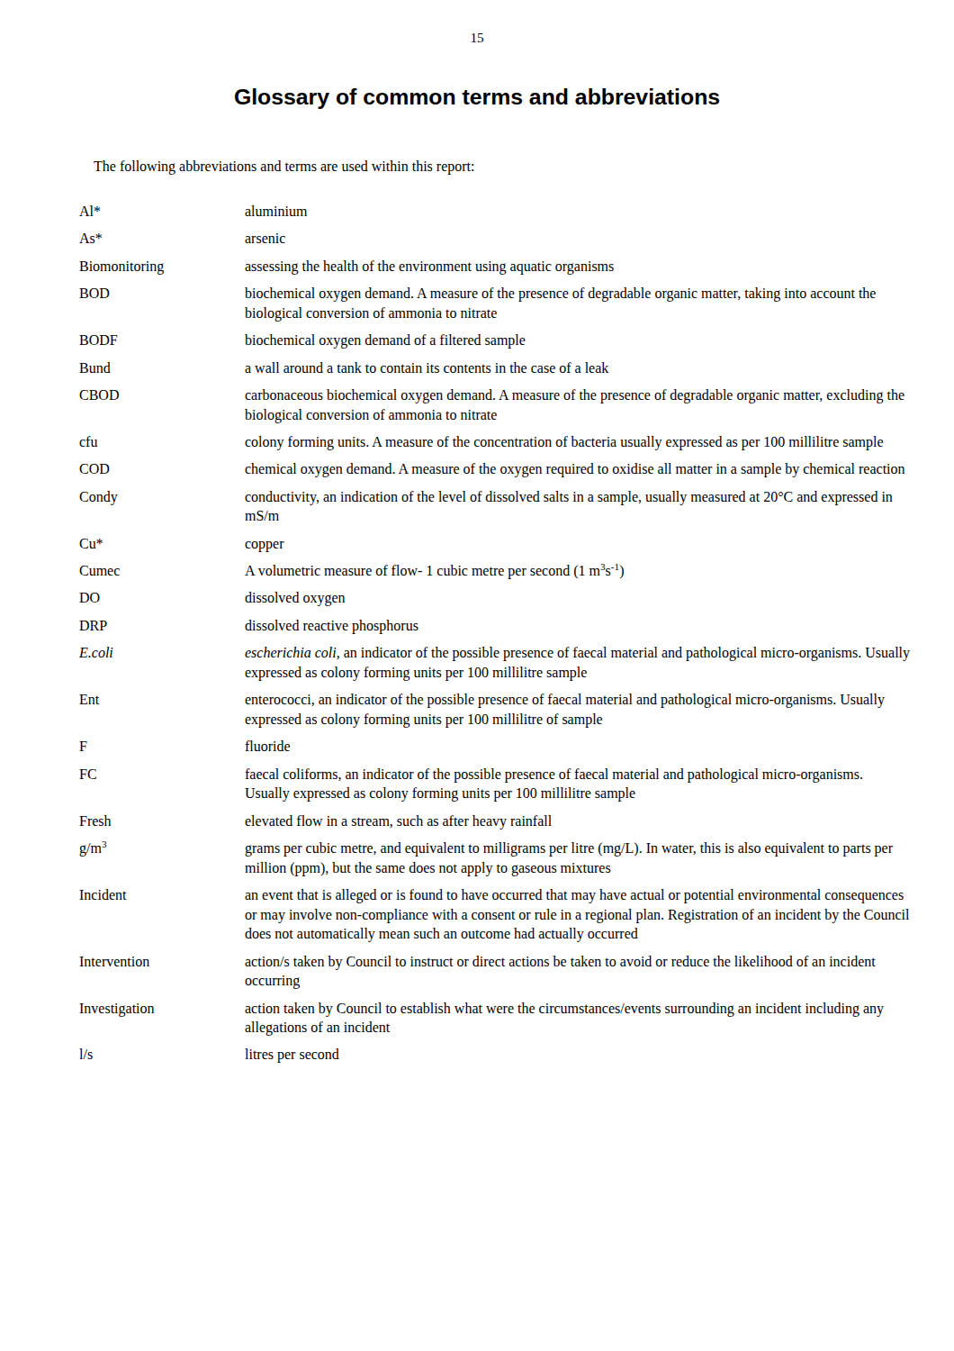15
Glossary of common terms and abbreviations
The following abbreviations and terms are used within this report:
Al*
aluminium
As*
arsenic
Biomonitoring
assessing the health of the environment using aquatic organisms
BOD
biochemical oxygen demand. A measure of the presence of degradable organic matter, taking into account the biological conversion of ammonia to nitrate
BODF
biochemical oxygen demand of a filtered sample
Bund
a wall around a tank to contain its contents in the case of a leak
CBOD
carbonaceous biochemical oxygen demand. A measure of the presence of degradable organic matter, excluding the biological conversion of ammonia to nitrate
cfu
colony forming units. A measure of the concentration of bacteria usually expressed as per 100 millilitre sample
COD
chemical oxygen demand. A measure of the oxygen required to oxidise all matter in a sample by chemical reaction
Condy
conductivity, an indication of the level of dissolved salts in a sample, usually measured at 20°C and expressed in mS/m
Cu*
copper
Cumec
A volumetric measure of flow- 1 cubic metre per second (1 m3s-1)
DO
dissolved oxygen
DRP
dissolved reactive phosphorus
E.coli
escherichia coli, an indicator of the possible presence of faecal material and pathological micro-organisms. Usually expressed as colony forming units per 100 millilitre sample
Ent
enterococci, an indicator of the possible presence of faecal material and pathological micro-organisms. Usually expressed as colony forming units per 100 millilitre of sample
F
fluoride
FC
faecal coliforms, an indicator of the possible presence of faecal material and pathological micro-organisms. Usually expressed as colony forming units per 100 millilitre sample
Fresh
elevated flow in a stream, such as after heavy rainfall
g/m3
grams per cubic metre, and equivalent to milligrams per litre (mg/L). In water, this is also equivalent to parts per million (ppm), but the same does not apply to gaseous mixtures
Incident
an event that is alleged or is found to have occurred that may have actual or potential environmental consequences or may involve non-compliance with a consent or rule in a regional plan. Registration of an incident by the Council does not automatically mean such an outcome had actually occurred
Intervention
action/s taken by Council to instruct or direct actions be taken to avoid or reduce the likelihood of an incident occurring
Investigation
action taken by Council to establish what were the circumstances/events surrounding an incident including any allegations of an incident
l/s
litres per second